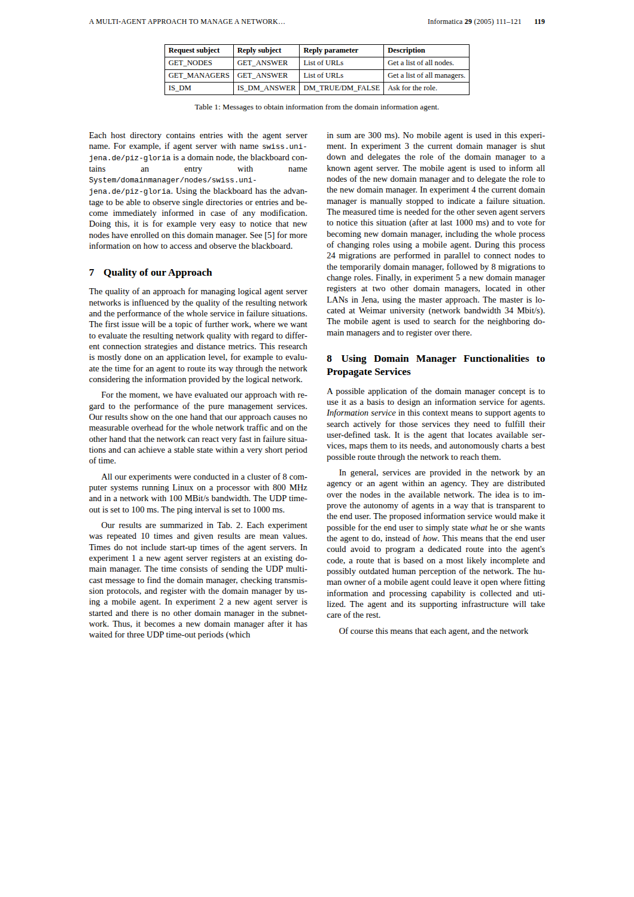A multi-agent approach to manage a network… Informatica 29 (2005) 111–121 119
| Request subject | Reply subject | Reply parameter | Description |
| --- | --- | --- | --- |
| GET_NODES | GET_ANSWER | List of URLs | Get a list of all nodes. |
| GET_MANAGERS | GET_ANSWER | List of URLs | Get a list of all managers. |
| IS_DM | IS_DM_ANSWER | DM_TRUE/DM_FALSE | Ask for the role. |
Table 1: Messages to obtain information from the domain information agent.
Each host directory contains entries with the agent server name. For example, if agent server with name swiss.uni-jena.de/piz-gloria is a domain node, the blackboard contains an entry with name System/domainmanager/nodes/swiss.uni-jena.de/piz-gloria. Using the blackboard has the advantage to be able to observe single directories or entries and become immediately informed in case of any modification. Doing this, it is for example very easy to notice that new nodes have enrolled on this domain manager. See [5] for more information on how to access and observe the blackboard.
7 Quality of our Approach
The quality of an approach for managing logical agent server networks is influenced by the quality of the resulting network and the performance of the whole service in failure situations. The first issue will be a topic of further work, where we want to evaluate the resulting network quality with regard to different connection strategies and distance metrics. This research is mostly done on an application level, for example to evaluate the time for an agent to route its way through the network considering the information provided by the logical network.
For the moment, we have evaluated our approach with regard to the performance of the pure management services. Our results show on the one hand that our approach causes no measurable overhead for the whole network traffic and on the other hand that the network can react very fast in failure situations and can achieve a stable state within a very short period of time.
All our experiments were conducted in a cluster of 8 computer systems running Linux on a processor with 800 MHz and in a network with 100 MBit/s bandwidth. The UDP time-out is set to 100 ms. The ping interval is set to 1000 ms.
Our results are summarized in Tab. 2. Each experiment was repeated 10 times and given results are mean values. Times do not include start-up times of the agent servers. In experiment 1 a new agent server registers at an existing domain manager. The time consists of sending the UDP multicast message to find the domain manager, checking transmission protocols, and register with the domain manager by using a mobile agent. In experiment 2 a new agent server is started and there is no other domain manager in the subnetwork. Thus, it becomes a new domain manager after it has waited for three UDP time-out periods (which
in sum are 300 ms). No mobile agent is used in this experiment. In experiment 3 the current domain manager is shut down and delegates the role of the domain manager to a known agent server. The mobile agent is used to inform all nodes of the new domain manager and to delegate the role to the new domain manager. In experiment 4 the current domain manager is manually stopped to indicate a failure situation. The measured time is needed for the other seven agent servers to notice this situation (after at last 1000 ms) and to vote for becoming new domain manager, including the whole process of changing roles using a mobile agent. During this process 24 migrations are performed in parallel to connect nodes to the temporarily domain manager, followed by 8 migrations to change roles. Finally, in experiment 5 a new domain manager registers at two other domain managers, located in other LANs in Jena, using the master approach. The master is located at Weimar university (network bandwidth 34 Mbit/s). The mobile agent is used to search for the neighboring domain managers and to register over there.
8 Using Domain Manager Functionalities to Propagate Services
A possible application of the domain manager concept is to use it as a basis to design an information service for agents. Information service in this context means to support agents to search actively for those services they need to fulfill their user-defined task. It is the agent that locates available services, maps them to its needs, and autonomously charts a best possible route through the network to reach them.
In general, services are provided in the network by an agency or an agent within an agency. They are distributed over the nodes in the available network. The idea is to improve the autonomy of agents in a way that is transparent to the end user. The proposed information service would make it possible for the end user to simply state what he or she wants the agent to do, instead of how. This means that the end user could avoid to program a dedicated route into the agent's code, a route that is based on a most likely incomplete and possibly outdated human perception of the network. The human owner of a mobile agent could leave it open where fitting information and processing capability is collected and utilized. The agent and its supporting infrastructure will take care of the rest.
Of course this means that each agent, and the network